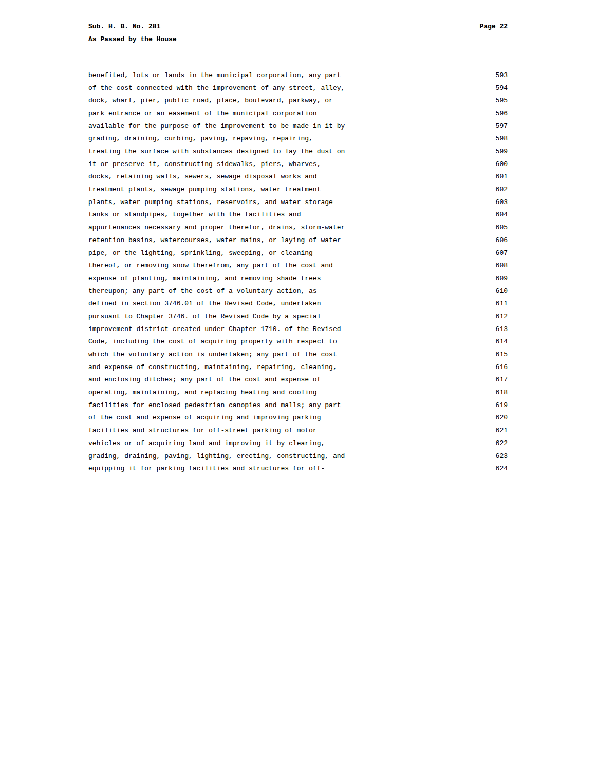Sub. H. B. No. 281 As Passed by the House
Page 22
benefited, lots or lands in the municipal corporation, any part 593
of the cost connected with the improvement of any street, alley, 594
dock, wharf, pier, public road, place, boulevard, parkway, or 595
park entrance or an easement of the municipal corporation 596
available for the purpose of the improvement to be made in it by 597
grading, draining, curbing, paving, repaving, repairing, 598
treating the surface with substances designed to lay the dust on 599
it or preserve it, constructing sidewalks, piers, wharves, 600
docks, retaining walls, sewers, sewage disposal works and 601
treatment plants, sewage pumping stations, water treatment 602
plants, water pumping stations, reservoirs, and water storage 603
tanks or standpipes, together with the facilities and 604
appurtenances necessary and proper therefor, drains, storm-water 605
retention basins, watercourses, water mains, or laying of water 606
pipe, or the lighting, sprinkling, sweeping, or cleaning 607
thereof, or removing snow therefrom, any part of the cost and 608
expense of planting, maintaining, and removing shade trees 609
thereupon; any part of the cost of a voluntary action, as 610
defined in section 3746.01 of the Revised Code, undertaken 611
pursuant to Chapter 3746. of the Revised Code by a special 612
improvement district created under Chapter 1710. of the Revised 613
Code, including the cost of acquiring property with respect to 614
which the voluntary action is undertaken; any part of the cost 615
and expense of constructing, maintaining, repairing, cleaning, 616
and enclosing ditches; any part of the cost and expense of 617
operating, maintaining, and replacing heating and cooling 618
facilities for enclosed pedestrian canopies and malls; any part 619
of the cost and expense of acquiring and improving parking 620
facilities and structures for off-street parking of motor 621
vehicles or of acquiring land and improving it by clearing, 622
grading, draining, paving, lighting, erecting, constructing, and 623
equipping it for parking facilities and structures for off-624